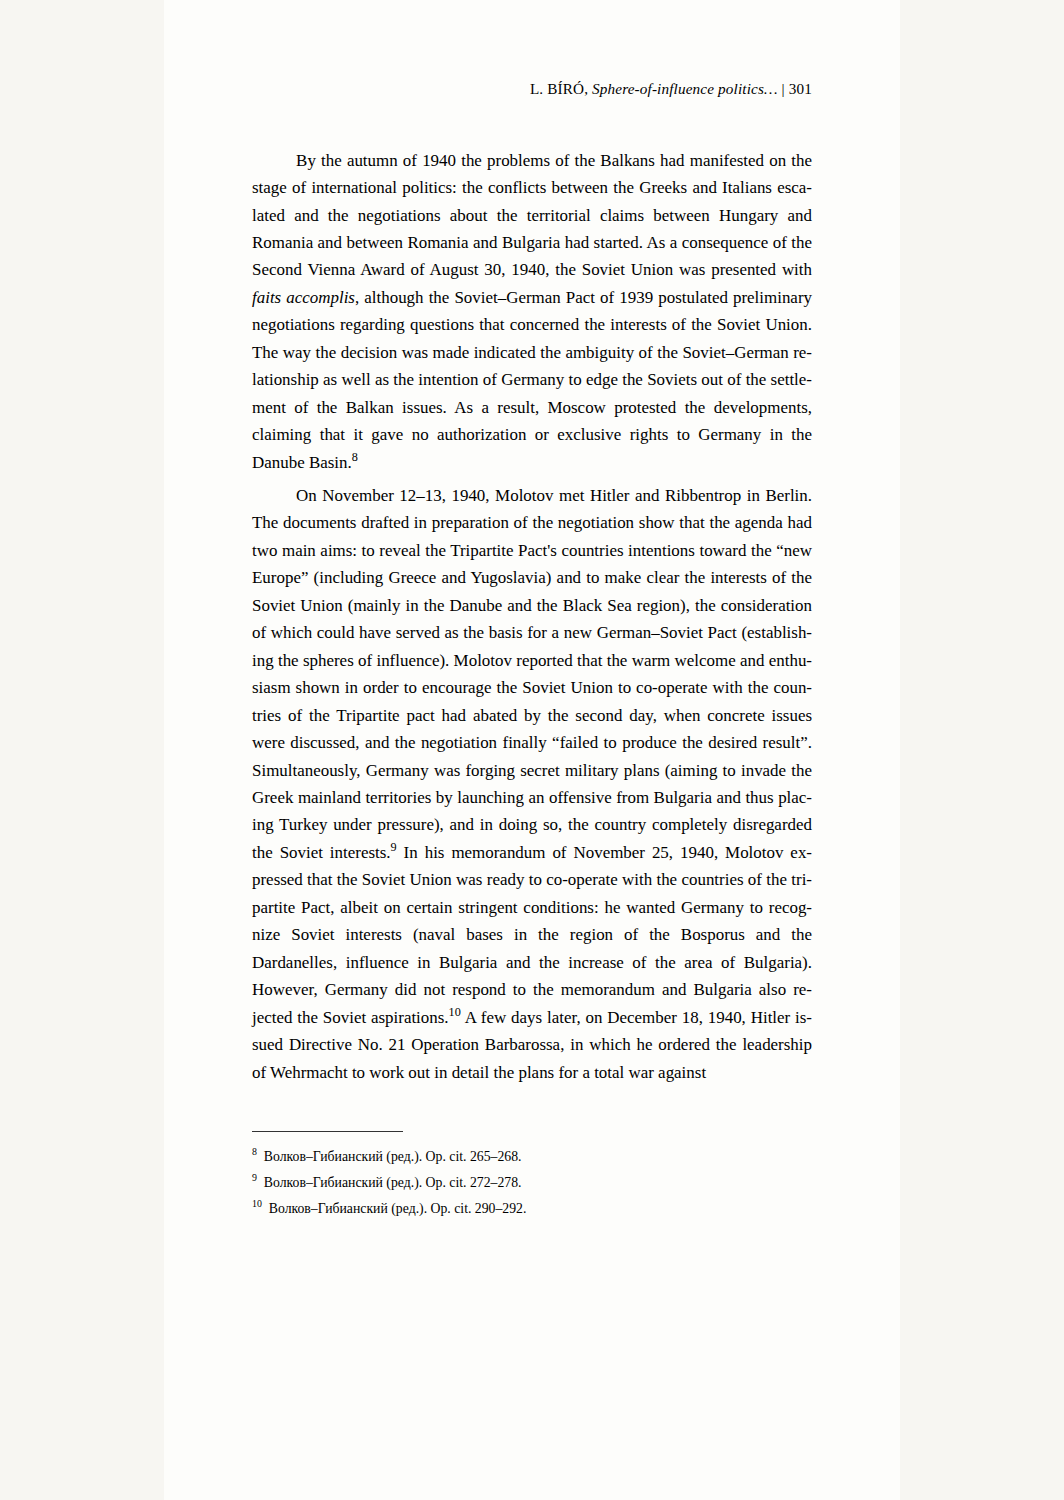L. BÍRÓ, Sphere-of-influence politics… | 301
By the autumn of 1940 the problems of the Balkans had manifested on the stage of international politics: the conflicts between the Greeks and Italians escalated and the negotiations about the territorial claims between Hungary and Romania and between Romania and Bulgaria had started. As a consequence of the Second Vienna Award of August 30, 1940, the Soviet Union was presented with faits accomplis, although the Soviet–German Pact of 1939 postulated preliminary negotiations regarding questions that concerned the interests of the Soviet Union. The way the decision was made indicated the ambiguity of the Soviet–German relationship as well as the intention of Germany to edge the Soviets out of the settlement of the Balkan issues. As a result, Moscow protested the developments, claiming that it gave no authorization or exclusive rights to Germany in the Danube Basin.8
On November 12–13, 1940, Molotov met Hitler and Ribbentrop in Berlin. The documents drafted in preparation of the negotiation show that the agenda had two main aims: to reveal the Tripartite Pact's countries intentions toward the “new Europe” (including Greece and Yugoslavia) and to make clear the interests of the Soviet Union (mainly in the Danube and the Black Sea region), the consideration of which could have served as the basis for a new German–Soviet Pact (establishing the spheres of influence). Molotov reported that the warm welcome and enthusiasm shown in order to encourage the Soviet Union to co-operate with the countries of the Tripartite pact had abated by the second day, when concrete issues were discussed, and the negotiation finally “failed to produce the desired result”. Simultaneously, Germany was forging secret military plans (aiming to invade the Greek mainland territories by launching an offensive from Bulgaria and thus placing Turkey under pressure), and in doing so, the country completely disregarded the Soviet interests.9 In his memorandum of November 25, 1940, Molotov expressed that the Soviet Union was ready to co-operate with the countries of the tripartite Pact, albeit on certain stringent conditions: he wanted Germany to recognize Soviet interests (naval bases in the region of the Bosporus and the Dardanelles, influence in Bulgaria and the increase of the area of Bulgaria). However, Germany did not respond to the memorandum and Bulgaria also rejected the Soviet aspirations.10 A few days later, on December 18, 1940, Hitler issued Directive No. 21 Operation Barbarossa, in which he ordered the leadership of Wehrmacht to work out in detail the plans for a total war against
8 Волков–Гибианский (ред.). Op. cit. 265–268.
9 Волков–Гибианский (ред.). Op. cit. 272–278.
10 Волков–Гибианский (ред.). Op. cit. 290–292.